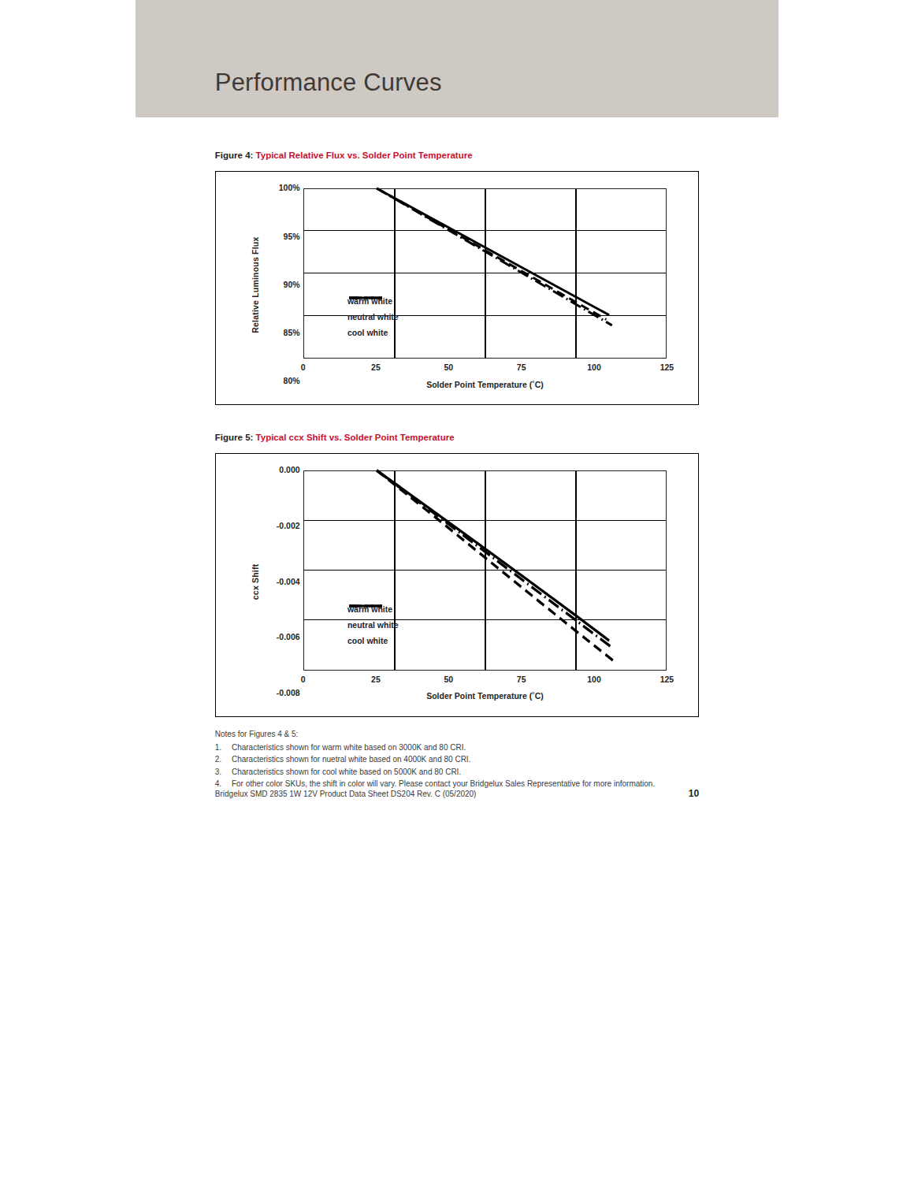Performance Curves
Figure 4: Typical Relative Flux vs. Solder Point Temperature
Relative Luminous Flux
100% 95% 90% 85% 80%
warm white
neutral white
cool white
0 25 50 75 100 125
Solder Point Temperature (˚C)
Figure 5: Typical ccx Shift vs. Solder Point Temperature
ccx Shift
0.000 -0.002 -0.004 -0.006 -0.008
warm white
neutral white
cool white
0 25 50 75 100 125
Solder Point Temperature (˚C)
Notes for Figures 4 & 5:
1. Characteristics shown for warm white based on 3000K and 80 CRI.
2. Characteristics shown for nuetral white based on 4000K and 80 CRI.
3. Characteristics shown for cool white based on 5000K and 80 CRI.
4. For other color SKUs, the shift in color will vary. Please contact your Bridgelux Sales Representative for more information.
Bridgelux SMD 2835 1W 12V Product Data Sheet DS204 Rev. C (05/2020)
10